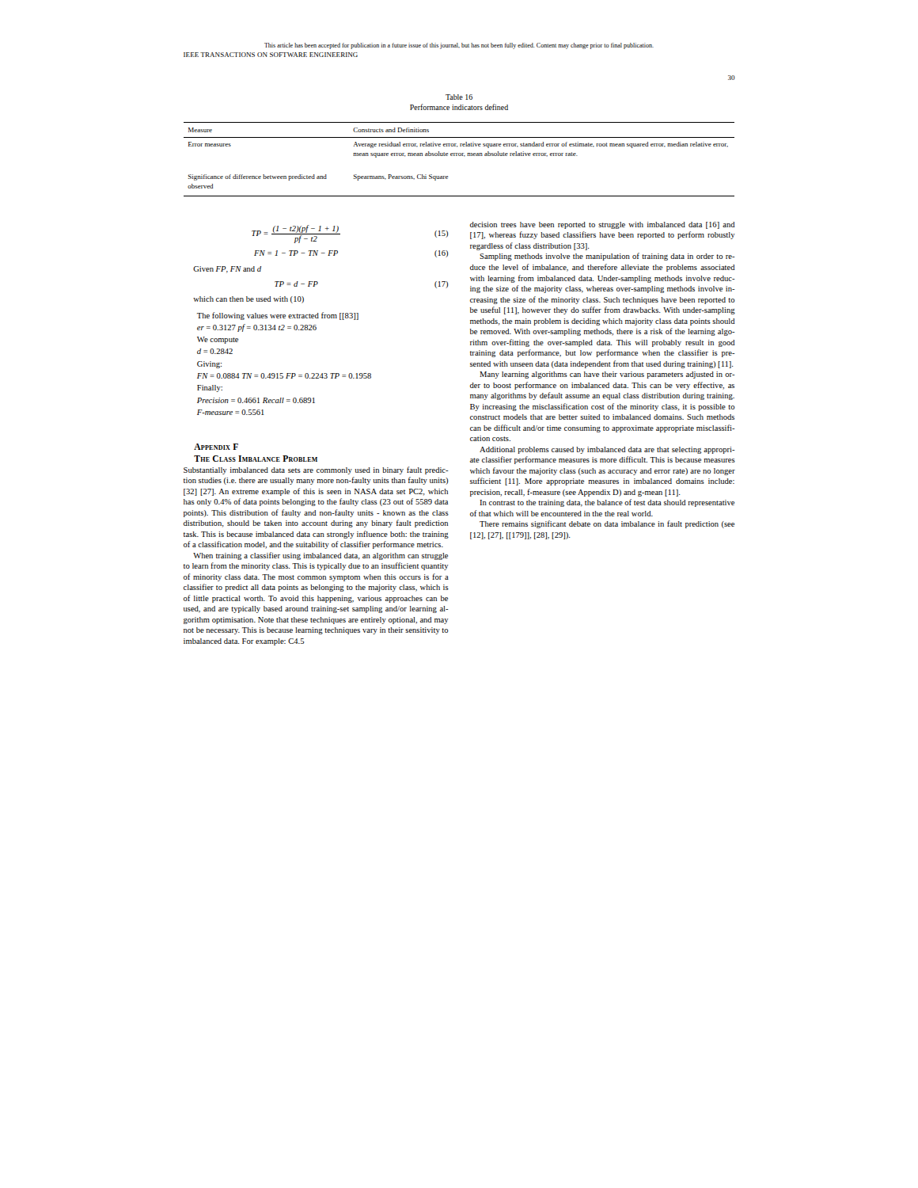This article has been accepted for publication in a future issue of this journal, but has not been fully edited. Content may change prior to final publication.
IEEE TRANSACTIONS ON SOFTWARE ENGINEERING
30
Table 16
Performance indicators defined
| Measure | Constructs and Definitions |
| --- | --- |
| Error measures | Average residual error, relative error, relative square error, standard error of estimate, root mean squared error, median relative error, mean square error, mean absolute error, mean absolute relative error, error rate. |
| Significance of difference between predicted and observed | Spearmans, Pearsons, Chi Square |
TP = (1 − t2)(pf − 1 + 1) pf − t2
(15)
FN = 1 − TP − TN − FP
(16)
Given FP, FN and d
TP = d − FP
(17)
which can then be used with (10)
The following values were extracted from [[83]]
er = 0.3127 pf = 0.3134 t2 = 0.2826
We compute
d = 0.2842
Giving:
FN = 0.0884 TN = 0.4915 FP = 0.2243 TP = 0.1958
Finally:
Precision = 0.4661 Recall = 0.6891
F-measure = 0.5561
Appendix F
The Class Imbalance Problem
Substantially imbalanced data sets are commonly used in binary fault prediction studies (i.e. there are usually many more non-faulty units than faulty units) [32] [27]. An extreme example of this is seen in NASA data set PC2, which has only 0.4% of data points belonging to the faulty class (23 out of 5589 data points). This distribution of faulty and non-faulty units - known as the class distribution, should be taken into account during any binary fault prediction task. This is because imbalanced data can strongly influence both: the training of a classification model, and the suitability of classifier performance metrics.
When training a classifier using imbalanced data, an algorithm can struggle to learn from the minority class. This is typically due to an insufficient quantity of minority class data. The most common symptom when this occurs is for a classifier to predict all data points as belonging to the majority class, which is of little practical worth. To avoid this happening, various approaches can be used, and are typically based around training-set sampling and/or learning algorithm optimisation. Note that these techniques are entirely optional, and may not be necessary. This is because learning techniques vary in their sensitivity to imbalanced data. For example: C4.5
decision trees have been reported to struggle with imbalanced data [16] and [17], whereas fuzzy based classifiers have been reported to perform robustly regardless of class distribution [33].
Sampling methods involve the manipulation of training data in order to reduce the level of imbalance, and therefore alleviate the problems associated with learning from imbalanced data. Under-sampling methods involve reducing the size of the majority class, whereas over-sampling methods involve increasing the size of the minority class. Such techniques have been reported to be useful [11], however they do suffer from drawbacks. With under-sampling methods, the main problem is deciding which majority class data points should be removed. With over-sampling methods, there is a risk of the learning algorithm over-fitting the over-sampled data. This will probably result in good training data performance, but low performance when the classifier is presented with unseen data (data independent from that used during training) [11].
Many learning algorithms can have their various parameters adjusted in order to boost performance on imbalanced data. This can be very effective, as many algorithms by default assume an equal class distribution during training. By increasing the misclassification cost of the minority class, it is possible to construct models that are better suited to imbalanced domains. Such methods can be difficult and/or time consuming to approximate appropriate misclassification costs.
Additional problems caused by imbalanced data are that selecting appropriate classifier performance measures is more difficult. This is because measures which favour the majority class (such as accuracy and error rate) are no longer sufficient [11]. More appropriate measures in imbalanced domains include: precision, recall, f-measure (see Appendix D) and g-mean [11].
In contrast to the training data, the balance of test data should representative of that which will be encountered in the the real world.
There remains significant debate on data imbalance in fault prediction (see [12], [27], [[179]], [28], [29]).